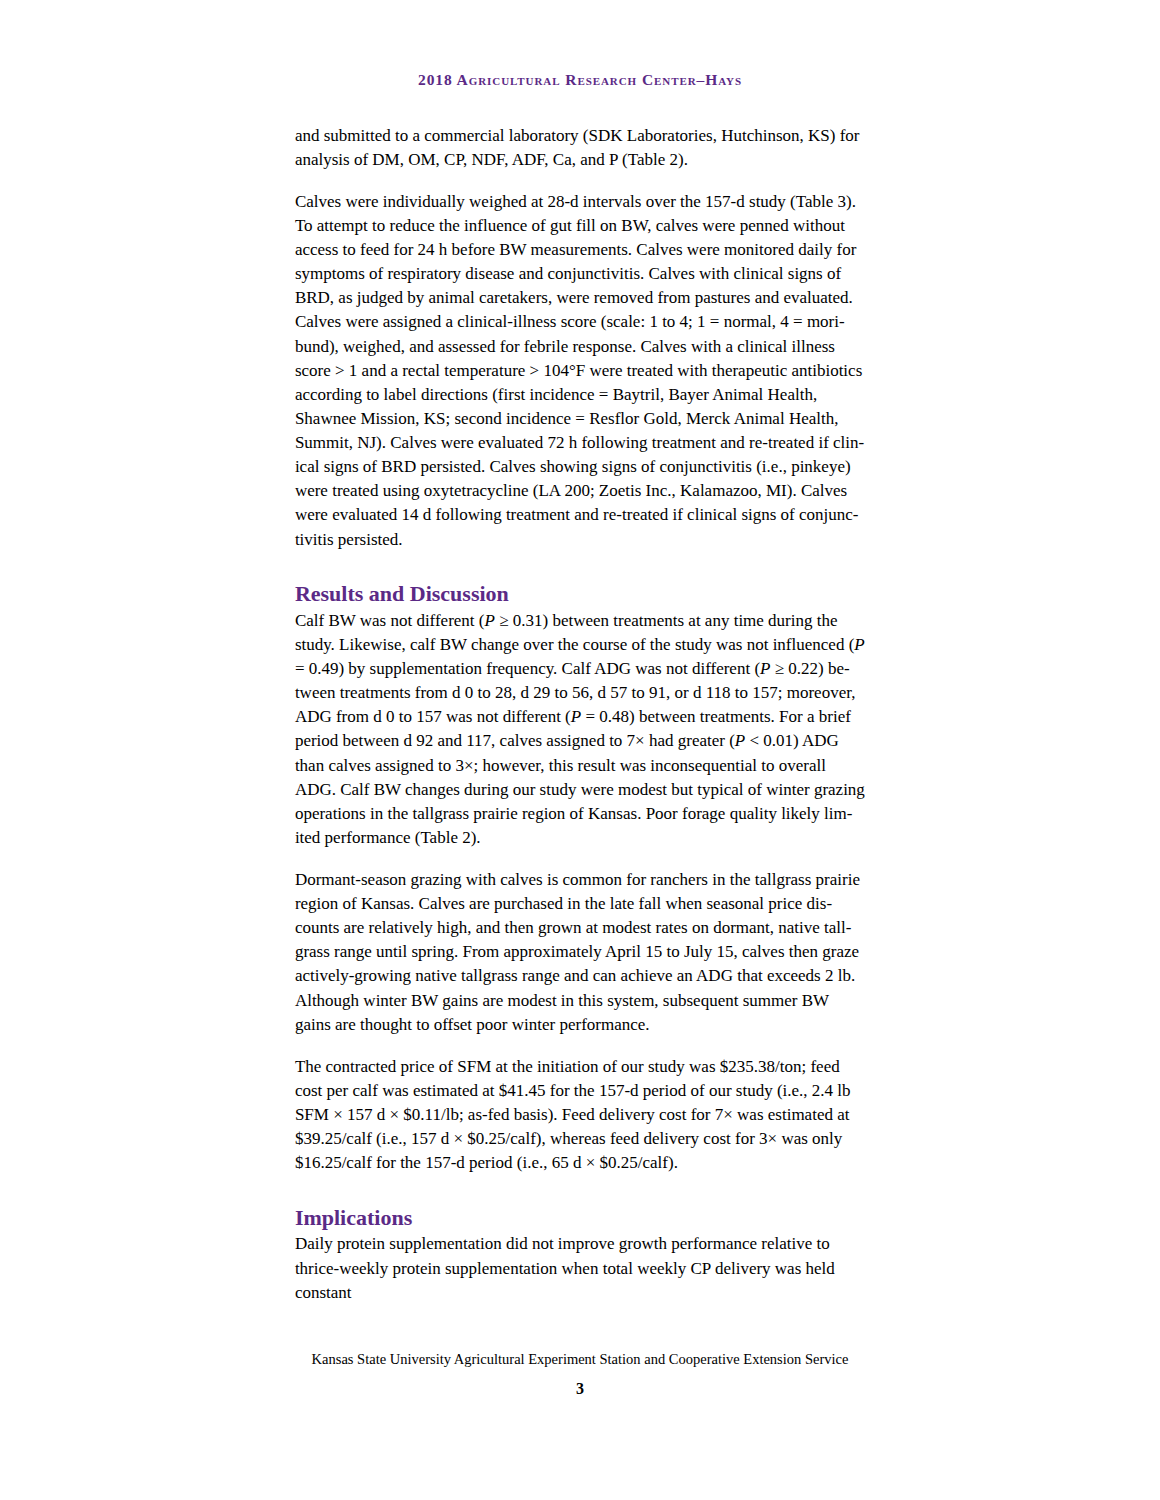2018 Agricultural Research Center–Hays
and submitted to a commercial laboratory (SDK Laboratories, Hutchinson, KS) for analysis of DM, OM, CP, NDF, ADF, Ca, and P (Table 2).
Calves were individually weighed at 28-d intervals over the 157-d study (Table 3). To attempt to reduce the influence of gut fill on BW, calves were penned without access to feed for 24 h before BW measurements. Calves were monitored daily for symptoms of respiratory disease and conjunctivitis. Calves with clinical signs of BRD, as judged by animal caretakers, were removed from pastures and evaluated. Calves were assigned a clinical-illness score (scale: 1 to 4; 1 = normal, 4 = moribund), weighed, and assessed for febrile response. Calves with a clinical illness score > 1 and a rectal temperature > 104°F were treated with therapeutic antibiotics according to label directions (first incidence = Baytril, Bayer Animal Health, Shawnee Mission, KS; second incidence = Resflor Gold, Merck Animal Health, Summit, NJ). Calves were evaluated 72 h following treatment and re-treated if clinical signs of BRD persisted. Calves showing signs of conjunctivitis (i.e., pinkeye) were treated using oxytetracycline (LA 200; Zoetis Inc., Kalamazoo, MI). Calves were evaluated 14 d following treatment and re-treated if clinical signs of conjunctivitis persisted.
Results and Discussion
Calf BW was not different (P ≥ 0.31) between treatments at any time during the study. Likewise, calf BW change over the course of the study was not influenced (P = 0.49) by supplementation frequency. Calf ADG was not different (P ≥ 0.22) between treatments from d 0 to 28, d 29 to 56, d 57 to 91, or d 118 to 157; moreover, ADG from d 0 to 157 was not different (P = 0.48) between treatments. For a brief period between d 92 and 117, calves assigned to 7× had greater (P < 0.01) ADG than calves assigned to 3×; however, this result was inconsequential to overall ADG. Calf BW changes during our study were modest but typical of winter grazing operations in the tallgrass prairie region of Kansas. Poor forage quality likely limited performance (Table 2).
Dormant-season grazing with calves is common for ranchers in the tallgrass prairie region of Kansas. Calves are purchased in the late fall when seasonal price discounts are relatively high, and then grown at modest rates on dormant, native tallgrass range until spring. From approximately April 15 to July 15, calves then graze actively-growing native tallgrass range and can achieve an ADG that exceeds 2 lb. Although winter BW gains are modest in this system, subsequent summer BW gains are thought to offset poor winter performance.
The contracted price of SFM at the initiation of our study was $235.38/ton; feed cost per calf was estimated at $41.45 for the 157-d period of our study (i.e., 2.4 lb SFM × 157 d × $0.11/lb; as-fed basis). Feed delivery cost for 7× was estimated at $39.25/calf (i.e., 157 d × $0.25/calf), whereas feed delivery cost for 3× was only $16.25/calf for the 157-d period (i.e., 65 d × $0.25/calf).
Implications
Daily protein supplementation did not improve growth performance relative to thrice-weekly protein supplementation when total weekly CP delivery was held constant
Kansas State University Agricultural Experiment Station and Cooperative Extension Service
3